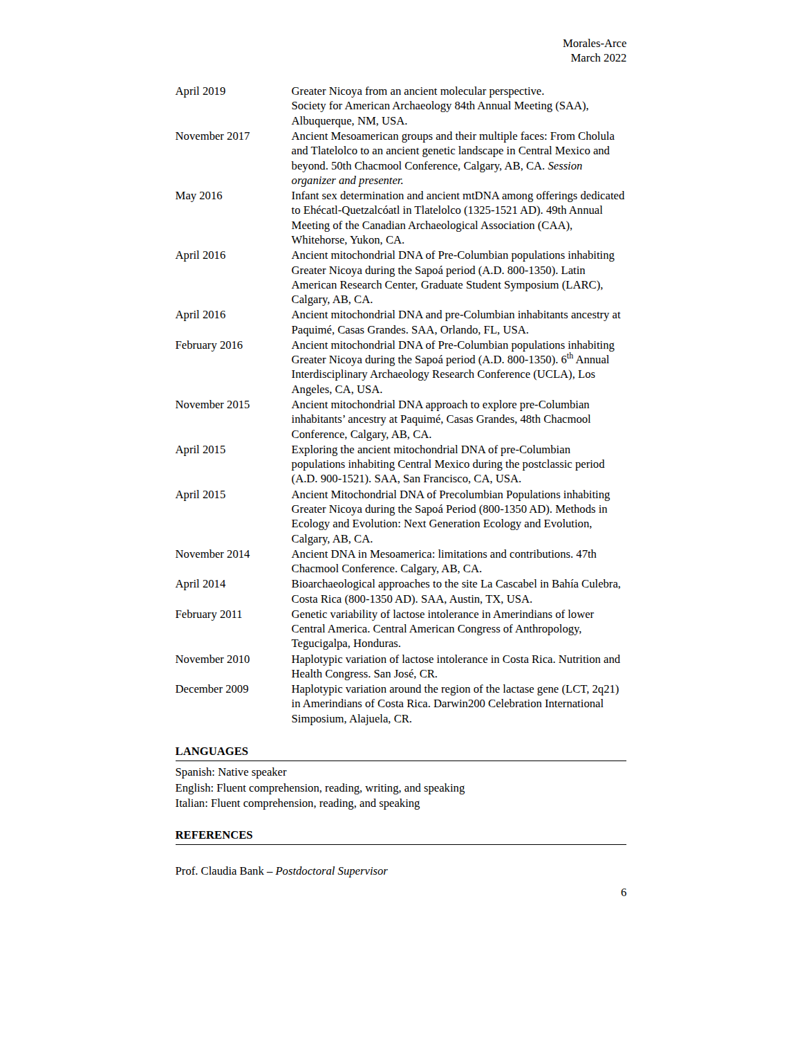Morales-Arce
March 2022
| April 2019 | Greater Nicoya from an ancient molecular perspective. Society for American Archaeology 84th Annual Meeting (SAA), Albuquerque, NM, USA. |
| November 2017 | Ancient Mesoamerican groups and their multiple faces: From Cholula and Tlatelolco to an ancient genetic landscape in Central Mexico and beyond. 50th Chacmool Conference, Calgary, AB, CA. Session organizer and presenter. |
| May 2016 | Infant sex determination and ancient mtDNA among offerings dedicated to Ehécatl-Quetzalcóatl in Tlatelolco (1325-1521 AD). 49th Annual Meeting of the Canadian Archaeological Association (CAA), Whitehorse, Yukon, CA. |
| April 2016 | Ancient mitochondrial DNA of Pre-Columbian populations inhabiting Greater Nicoya during the Sapoá period (A.D. 800-1350). Latin American Research Center, Graduate Student Symposium (LARC), Calgary, AB, CA. |
| April 2016 | Ancient mitochondrial DNA and pre-Columbian inhabitants ancestry at Paquimé, Casas Grandes. SAA, Orlando, FL, USA. |
| February 2016 | Ancient mitochondrial DNA of Pre-Columbian populations inhabiting Greater Nicoya during the Sapoá period (A.D. 800-1350). 6 th Annual Interdisciplinary Archaeology Research Conference (UCLA), Los Angeles, CA, USA. |
| November 2015 | Ancient mitochondrial DNA approach to explore pre-Columbian inhabitants’ ancestry at Paquimé, Casas Grandes, 48th Chacmool Conference, Calgary, AB, CA. |
| April 2015 | Exploring the ancient mitochondrial DNA of pre-Columbian populations inhabiting Central Mexico during the postclassic period (A.D. 900-1521). SAA, San Francisco, CA, USA. |
| April 2015 | Ancient Mitochondrial DNA of Precolumbian Populations inhabiting Greater Nicoya during the Sapoá Period (800-1350 AD). Methods in Ecology and Evolution: Next Generation Ecology and Evolution, Calgary, AB, CA. |
| November 2014 | Ancient DNA in Mesoamerica: limitations and contributions. 47th Chacmool Conference. Calgary, AB, CA. |
| April 2014 | Bioarchaeological approaches to the site La Cascabel in Bahía Culebra, Costa Rica (800-1350 AD). SAA, Austin, TX, USA. |
| February 2011 | Genetic variability of lactose intolerance in Amerindians of lower Central America. Central American Congress of Anthropology, Tegucigalpa, Honduras. |
| November 2010 | Haplotypic variation of lactose intolerance in Costa Rica. Nutrition and Health Congress. San José, CR. |
| December 2009 | Haplotypic variation around the region of the lactase gene (LCT, 2q21) in Amerindians of Costa Rica. Darwin200 Celebration International Simposium, Alajuela, CR. |
LANGUAGES
Spanish: Native speaker
English: Fluent comprehension, reading, writing, and speaking
Italian: Fluent comprehension, reading, and speaking
REFERENCES
Prof. Claudia Bank – Postdoctoral Supervisor
6